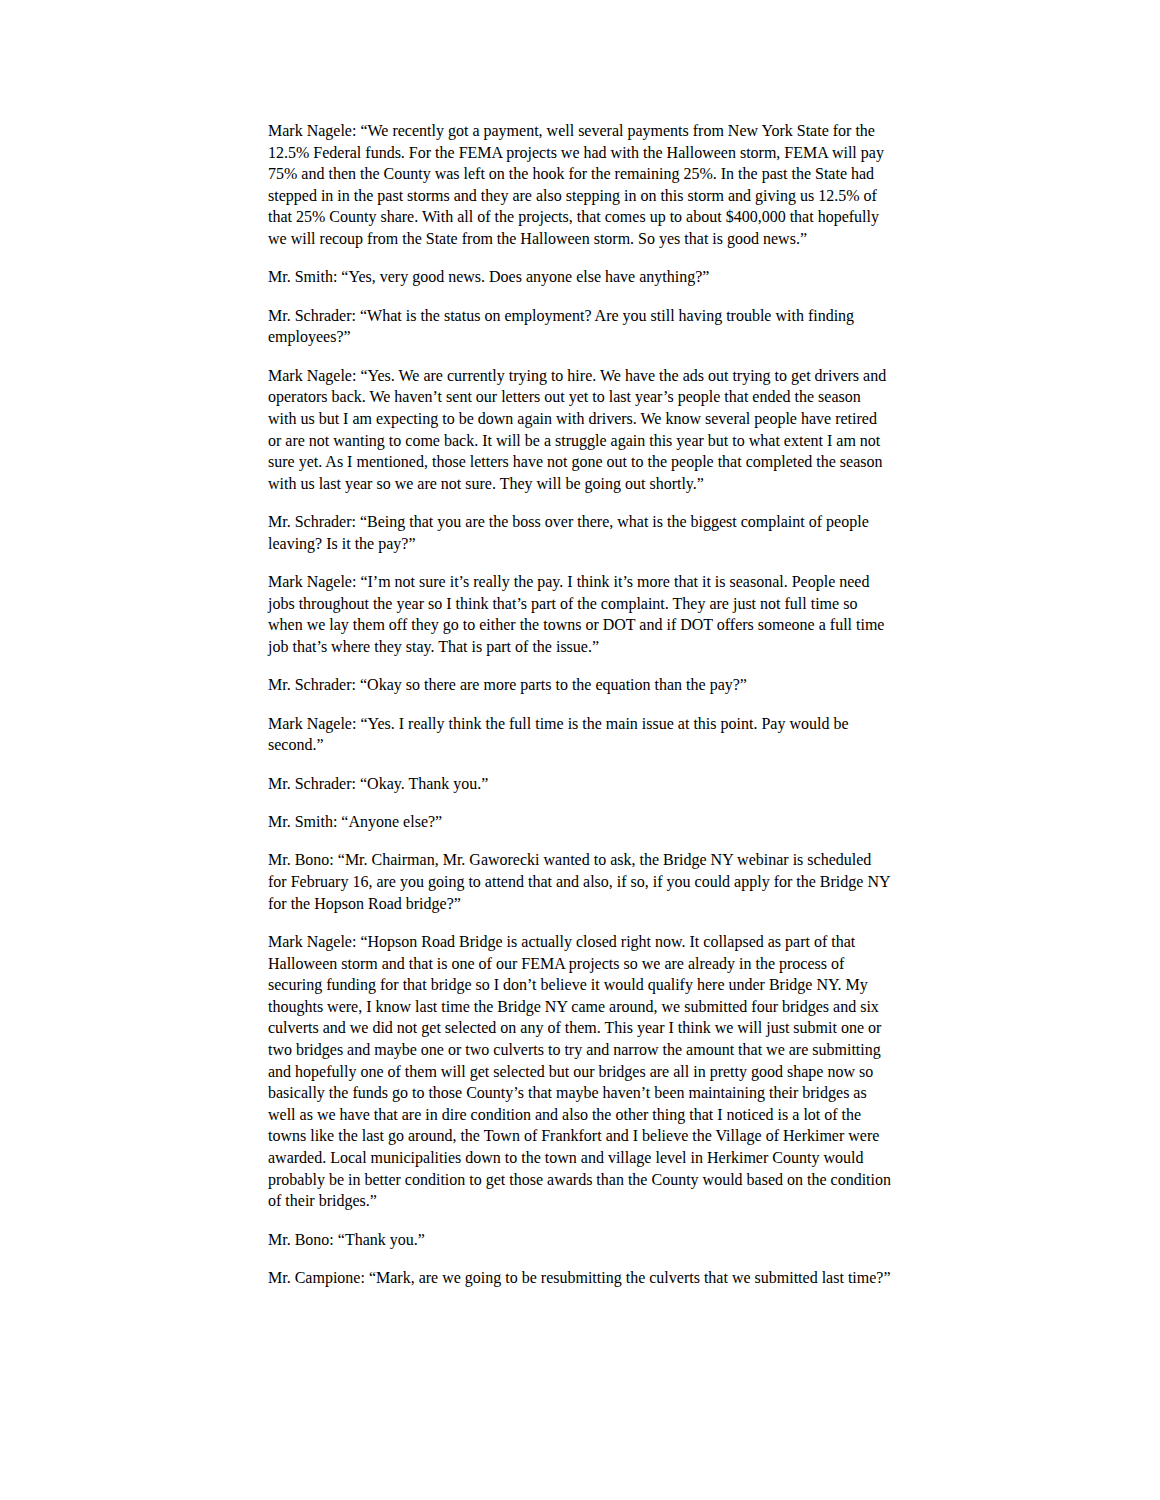Mark Nagele: “We recently got a payment, well several payments from New York State for the 12.5% Federal funds. For the FEMA projects we had with the Halloween storm, FEMA will pay 75% and then the County was left on the hook for the remaining 25%. In the past the State had stepped in in the past storms and they are also stepping in on this storm and giving us 12.5% of that 25% County share. With all of the projects, that comes up to about $400,000 that hopefully we will recoup from the State from the Halloween storm. So yes that is good news.”
Mr. Smith: “Yes, very good news. Does anyone else have anything?”
Mr. Schrader: “What is the status on employment? Are you still having trouble with finding employees?”
Mark Nagele: “Yes. We are currently trying to hire. We have the ads out trying to get drivers and operators back. We haven’t sent our letters out yet to last year’s people that ended the season with us but I am expecting to be down again with drivers. We know several people have retired or are not wanting to come back. It will be a struggle again this year but to what extent I am not sure yet. As I mentioned, those letters have not gone out to the people that completed the season with us last year so we are not sure. They will be going out shortly.”
Mr. Schrader: “Being that you are the boss over there, what is the biggest complaint of people leaving? Is it the pay?”
Mark Nagele: “I’m not sure it’s really the pay. I think it’s more that it is seasonal. People need jobs throughout the year so I think that’s part of the complaint. They are just not full time so when we lay them off they go to either the towns or DOT and if DOT offers someone a full time job that’s where they stay. That is part of the issue.”
Mr. Schrader: “Okay so there are more parts to the equation than the pay?”
Mark Nagele: “Yes. I really think the full time is the main issue at this point. Pay would be second.”
Mr. Schrader: “Okay. Thank you.”
Mr. Smith: “Anyone else?”
Mr. Bono: “Mr. Chairman, Mr. Gaworecki wanted to ask, the Bridge NY webinar is scheduled for February 16, are you going to attend that and also, if so, if you could apply for the Bridge NY for the Hopson Road bridge?”
Mark Nagele: “Hopson Road Bridge is actually closed right now. It collapsed as part of that Halloween storm and that is one of our FEMA projects so we are already in the process of securing funding for that bridge so I don’t believe it would qualify here under Bridge NY. My thoughts were, I know last time the Bridge NY came around, we submitted four bridges and six culverts and we did not get selected on any of them. This year I think we will just submit one or two bridges and maybe one or two culverts to try and narrow the amount that we are submitting and hopefully one of them will get selected but our bridges are all in pretty good shape now so basically the funds go to those County’s that maybe haven’t been maintaining their bridges as well as we have that are in dire condition and also the other thing that I noticed is a lot of the towns like the last go around, the Town of Frankfort and I believe the Village of Herkimer were awarded. Local municipalities down to the town and village level in Herkimer County would probably be in better condition to get those awards than the County would based on the condition of their bridges.”
Mr. Bono: “Thank you.”
Mr. Campione: “Mark, are we going to be resubmitting the culverts that we submitted last time?”